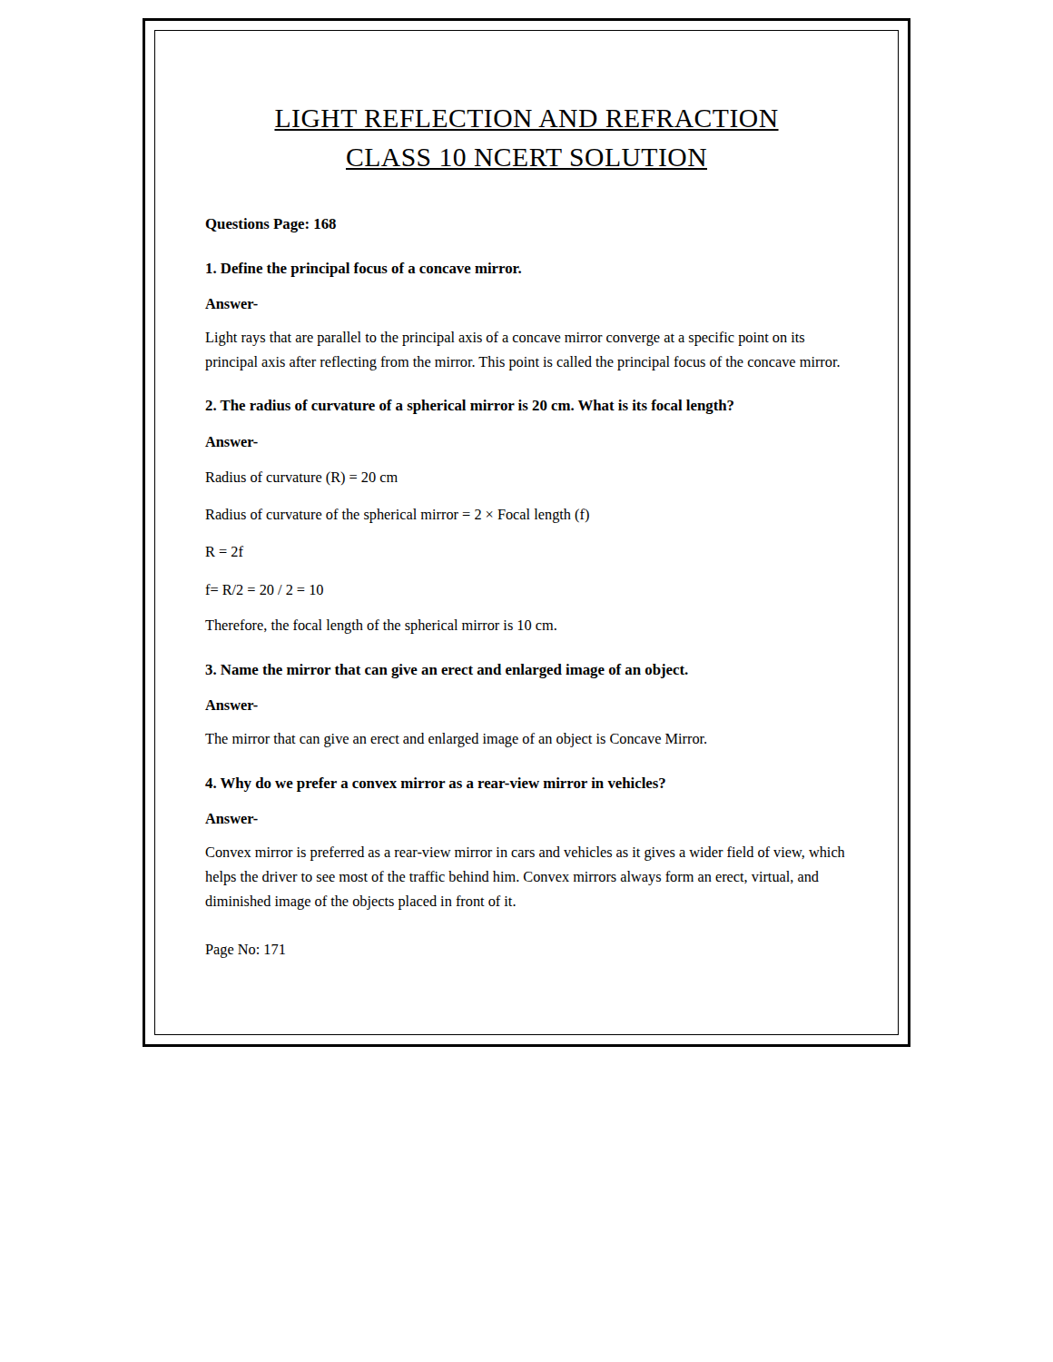LIGHT REFLECTION AND REFRACTIONCLASS 10 NCERT SOLUTION
Questions Page: 168
1. Define the principal focus of a concave mirror.
Answer-
Light rays that are parallel to the principal axis of a concave mirror converge at a specific point on its principal axis after reflecting from the mirror. This point is called the principal focus of the concave mirror.
2. The radius of curvature of a spherical mirror is 20 cm. What is its focal length?
Answer-
Radius of curvature (R) = 20 cm
Radius of curvature of the spherical mirror = 2 × Focal length (f)
R = 2f
f= R/2 = 20 / 2 = 10
Therefore, the focal length of the spherical mirror is 10 cm.
3. Name the mirror that can give an erect and enlarged image of an object.
Answer-
The mirror that can give an erect and enlarged image of an object is Concave Mirror.
4. Why do we prefer a convex mirror as a rear-view mirror in vehicles?
Answer-
Convex mirror is preferred as a rear-view mirror in cars and vehicles as it gives a wider field of view, which helps the driver to see most of the traffic behind him. Convex mirrors always form an erect, virtual, and diminished image of the objects placed in front of it.
Page No: 171